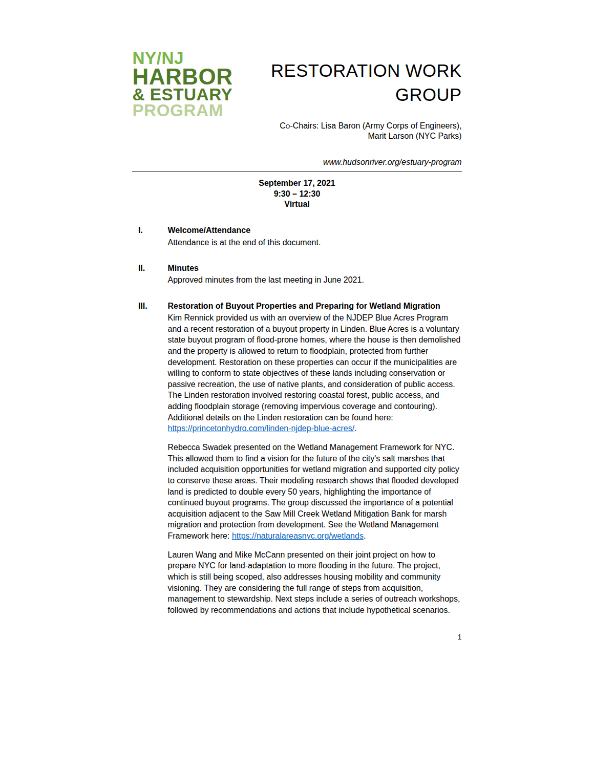NY/NJ
HARBOR
& ESTUARY
PROGRAM
RESTORATION WORK GROUP
Co-Chairs: Lisa Baron (Army Corps of Engineers),
Marit Larson (NYC Parks)
www.hudsonriver.org/estuary-program
September 17, 2021
9:30 – 12:30
Virtual
I.
Welcome/Attendance
Attendance is at the end of this document.
II.
Minutes
Approved minutes from the last meeting in June 2021.
III.
Restoration of Buyout Properties and Preparing for Wetland Migration
Kim Rennick provided us with an overview of the NJDEP Blue Acres Program and a recent restoration of a buyout property in Linden. Blue Acres is a voluntary state buyout program of flood-prone homes, where the house is then demolished and the property is allowed to return to floodplain, protected from further development. Restoration on these properties can occur if the municipalities are willing to conform to state objectives of these lands including conservation or passive recreation, the use of native plants, and consideration of public access. The Linden restoration involved restoring coastal forest, public access, and adding floodplain storage (removing impervious coverage and contouring). Additional details on the Linden restoration can be found here: https://princetonhydro.com/linden-njdep-blue-acres/.
Rebecca Swadek presented on the Wetland Management Framework for NYC. This allowed them to find a vision for the future of the city's salt marshes that included acquisition opportunities for wetland migration and supported city policy to conserve these areas. Their modeling research shows that flooded developed land is predicted to double every 50 years, highlighting the importance of continued buyout programs. The group discussed the importance of a potential acquisition adjacent to the Saw Mill Creek Wetland Mitigation Bank for marsh migration and protection from development. See the Wetland Management Framework here: https://naturalareasnyc.org/wetlands.
Lauren Wang and Mike McCann presented on their joint project on how to prepare NYC for land-adaptation to more flooding in the future. The project, which is still being scoped, also addresses housing mobility and community visioning. They are considering the full range of steps from acquisition, management to stewardship. Next steps include a series of outreach workshops, followed by recommendations and actions that include hypothetical scenarios.
1